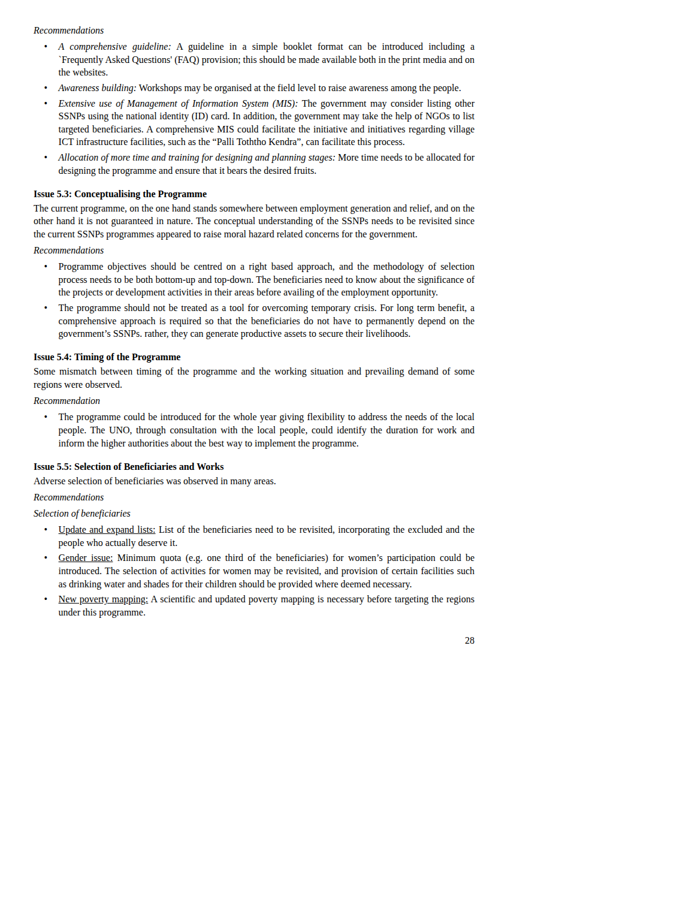Recommendations
A comprehensive guideline: A guideline in a simple booklet format can be introduced including a `Frequently Asked Questions' (FAQ) provision; this should be made available both in the print media and on the websites.
Awareness building: Workshops may be organised at the field level to raise awareness among the people.
Extensive use of Management of Information System (MIS): The government may consider listing other SSNPs using the national identity (ID) card. In addition, the government may take the help of NGOs to list targeted beneficiaries. A comprehensive MIS could facilitate the initiative and initiatives regarding village ICT infrastructure facilities, such as the “Palli Toththo Kendra”, can facilitate this process.
Allocation of more time and training for designing and planning stages: More time needs to be allocated for designing the programme and ensure that it bears the desired fruits.
Issue 5.3: Conceptualising the Programme
The current programme, on the one hand stands somewhere between employment generation and relief, and on the other hand it is not guaranteed in nature. The conceptual understanding of the SSNPs needs to be revisited since the current SSNPs programmes appeared to raise moral hazard related concerns for the government.
Recommendations
Programme objectives should be centred on a right based approach, and the methodology of selection process needs to be both bottom-up and top-down. The beneficiaries need to know about the significance of the projects or development activities in their areas before availing of the employment opportunity.
The programme should not be treated as a tool for overcoming temporary crisis. For long term benefit, a comprehensive approach is required so that the beneficiaries do not have to permanently depend on the government’s SSNPs. rather, they can generate productive assets to secure their livelihoods.
Issue 5.4: Timing of the Programme
Some mismatch between timing of the programme and the working situation and prevailing demand of some regions were observed.
Recommendation
The programme could be introduced for the whole year giving flexibility to address the needs of the local people. The UNO, through consultation with the local people, could identify the duration for work and inform the higher authorities about the best way to implement the programme.
Issue 5.5: Selection of Beneficiaries and Works
Adverse selection of beneficiaries was observed in many areas.
Recommendations
Selection of beneficiaries
Update and expand lists: List of the beneficiaries need to be revisited, incorporating the excluded and the people who actually deserve it.
Gender issue: Minimum quota (e.g. one third of the beneficiaries) for women’s participation could be introduced. The selection of activities for women may be revisited, and provision of certain facilities such as drinking water and shades for their children should be provided where deemed necessary.
New poverty mapping: A scientific and updated poverty mapping is necessary before targeting the regions under this programme.
28